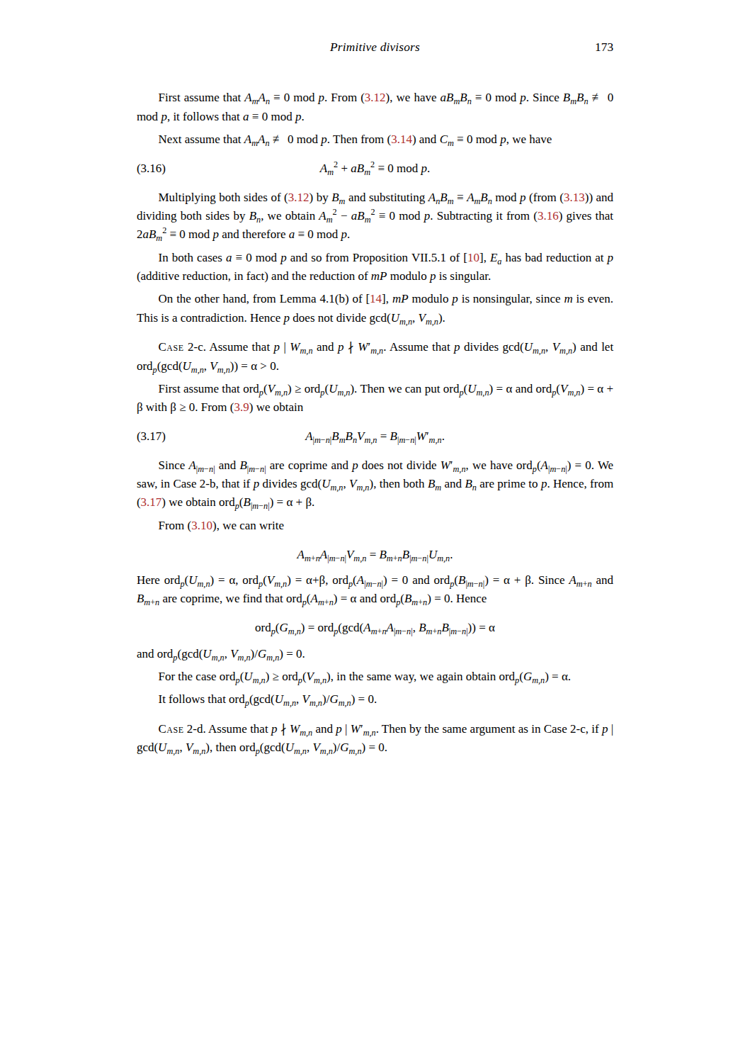Primitive divisors 173
First assume that AmAn ≡ 0 mod p. From (3.12), we have aBmBn ≡ 0 mod p. Since BmBn ≢ 0 mod p, it follows that a ≡ 0 mod p.
Next assume that AmAn ≢ 0 mod p. Then from (3.14) and Cm ≡ 0 mod p, we have
(3.16) Am2 + aBm2 ≡ 0 mod p.
Multiplying both sides of (3.12) by Bm and substituting AnBm ≡ AmBn mod p (from (3.13)) and dividing both sides by Bn, we obtain Am2 − aBm2 ≡ 0 mod p. Subtracting it from (3.16) gives that 2aBm2 ≡ 0 mod p and therefore a ≡ 0 mod p.
In both cases a ≡ 0 mod p and so from Proposition VII.5.1 of [10], Ea has bad reduction at p (additive reduction, in fact) and the reduction of mP modulo p is singular.
On the other hand, from Lemma 4.1(b) of [14], mP modulo p is nonsingular, since m is even. This is a contradiction. Hence p does not divide gcd(Um,n, Vm,n).
Case 2-c. Assume that p | Wm,n and p ∤ W′m,n. Assume that p divides gcd(Um,n, Vm,n) and let ordp(gcd(Um,n, Vm,n)) = α > 0.
First assume that ordp(Vm,n) ≥ ordp(Um,n). Then we can put ordp(Um,n) = α and ordp(Vm,n) = α + β with β ≥ 0. From (3.9) we obtain
(3.17) A|m−n|BmBnVm,n = B|m−n|W′m,n.
Since A|m−n| and B|m−n| are coprime and p does not divide W′m,n, we have ordp(A|m−n|) = 0. We saw, in Case 2-b, that if p divides gcd(Um,n, Vm,n), then both Bm and Bn are prime to p. Hence, from (3.17) we obtain ordp(B|m−n|) = α + β.
From (3.10), we can write
Am+nA|m−n|Vm,n = Bm+nB|m−n|Um,n.
Here ordp(Um,n) = α, ordp(Vm,n) = α+β, ordp(A|m−n|) = 0 and ordp(B|m−n|) = α + β. Since Am+n and Bm+n are coprime, we find that ordp(Am+n) = α and ordp(Bm+n) = 0. Hence
ordp(Gm,n) = ordp(gcd(Am+nA|m−n|, Bm+nB|m−n|)) = α
and ordp(gcd(Um,n, Vm,n)/Gm,n) = 0.
For the case ordp(Um,n) ≥ ordp(Vm,n), in the same way, we again obtain ordp(Gm,n) = α.
It follows that ordp(gcd(Um,n, Vm,n)/Gm,n) = 0.
Case 2-d. Assume that p ∤ Wm,n and p | W′m,n. Then by the same argument as in Case 2-c, if p | gcd(Um,n, Vm,n), then ordp(gcd(Um,n, Vm,n)/Gm,n) = 0.